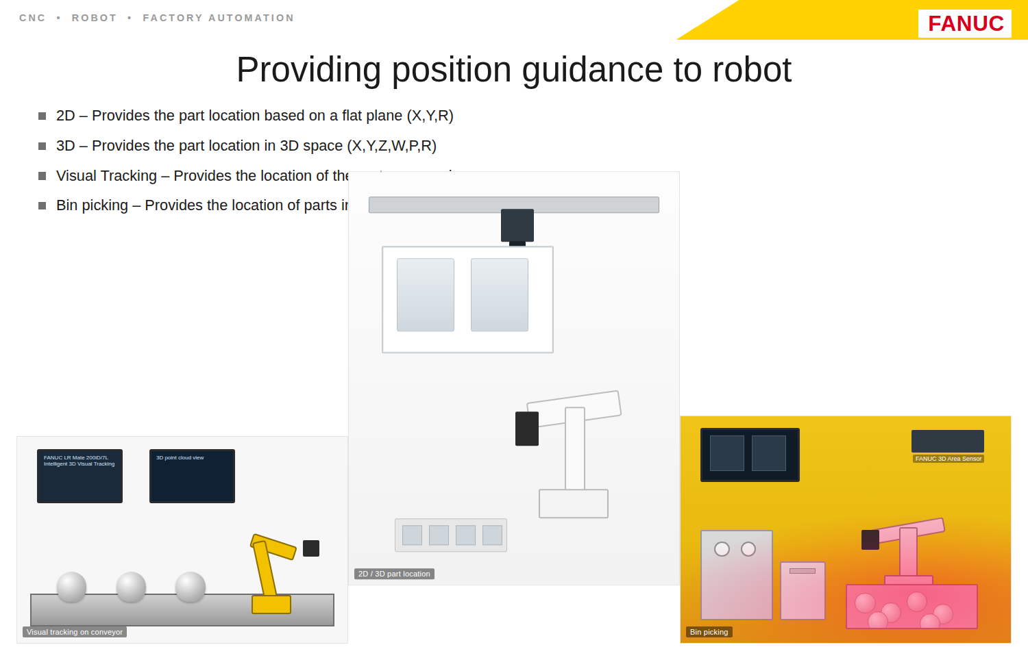CNC • ROBOT • FACTORY AUTOMATION
FANUC
Providing position guidance to robot
2D – Provides the part location based on a flat plane (X,Y,R)
3D – Provides the part location in 3D space (X,Y,Z,W,P,R)
Visual Tracking – Provides the location of the part on a moving conveyor
Bin picking – Provides the location of parts inside a bin or tote.
FANUC LR Mate 200iD/7L
Intelligent 3D Visual Tracking
3D point cloud view
Visual tracking on conveyor
2D / 3D part location
FANUC 3D Area Sensor
Bin picking